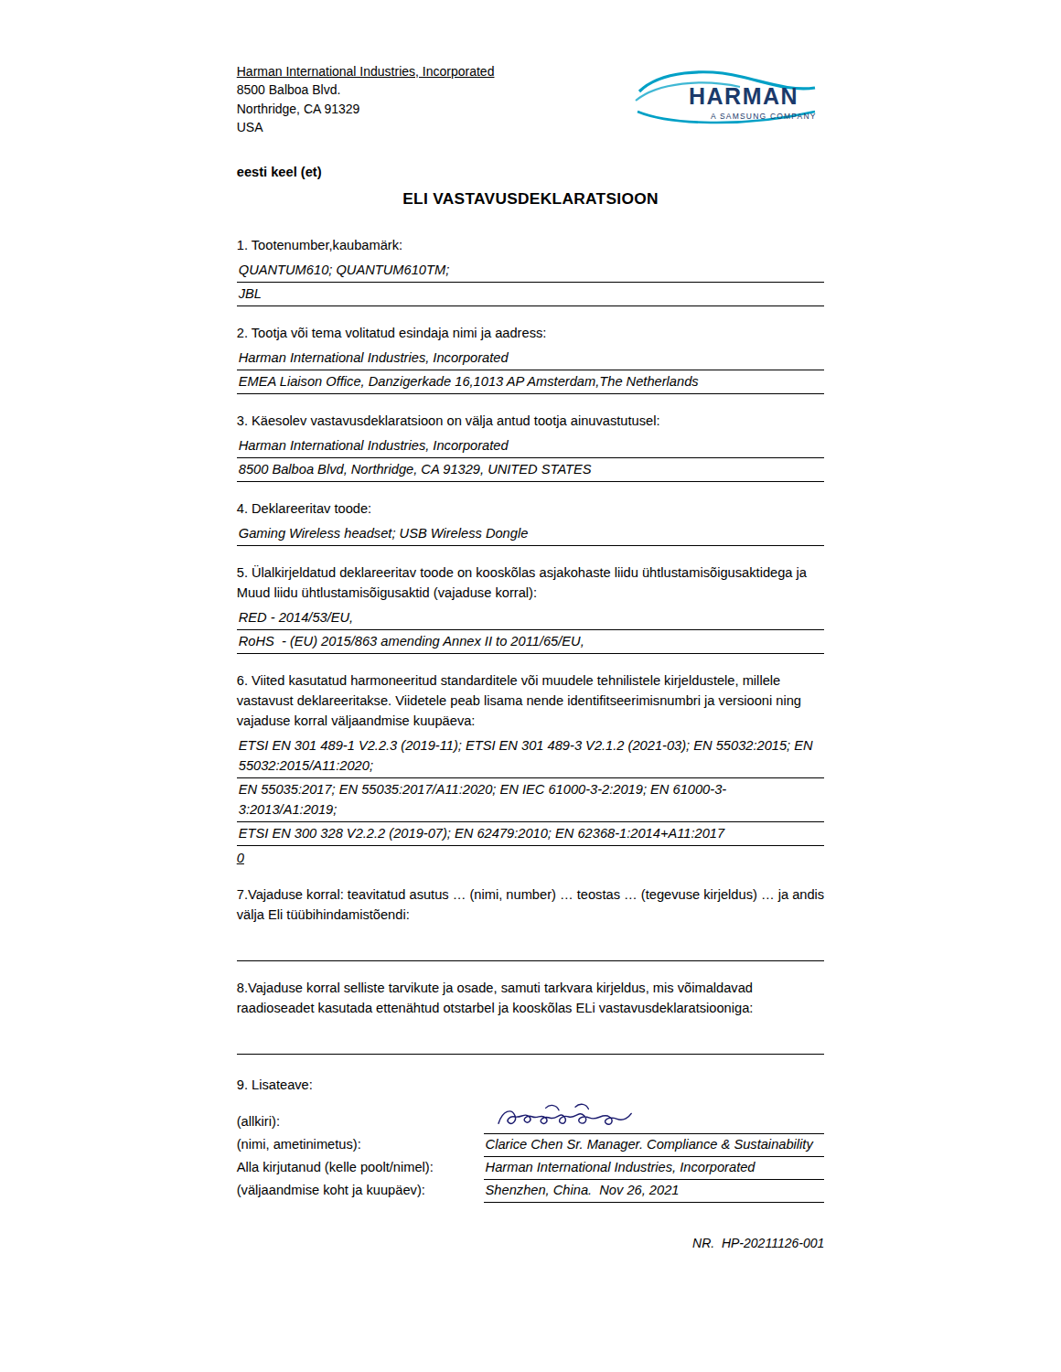Harman International Industries, Incorporated
8500 Balboa Blvd.
Northridge, CA 91329
USA
HARMAN A SAMSUNG COMPANY
eesti keel (et)
ELI VASTAVUSDEKLARATSIOON
1. Tootenumber,kaubamärk:
QUANTUM610; QUANTUM610TM;
JBL
2. Tootja või tema volitatud esindaja nimi ja aadress:
Harman International Industries, Incorporated
EMEA Liaison Office, Danzigerkade 16,1013 AP Amsterdam,The Netherlands
3. Käesolev vastavusdeklaratsioon on välja antud tootja ainuvastutusel:
Harman International Industries, Incorporated
8500 Balboa Blvd, Northridge, CA 91329, UNITED STATES
4. Deklareeritav toode:
Gaming Wireless headset; USB Wireless Dongle
5. Ülalkirjeldatud deklareeritav toode on kooskõlas asjakohaste liidu ühtlustamisõigusaktidega ja Muud liidu ühtlustamisõigusaktid (vajaduse korral):
RED - 2014/53/EU,
RoHS - (EU) 2015/863 amending Annex II to 2011/65/EU,
6. Viited kasutatud harmoneeritud standarditele või muudele tehnilistele kirjeldustele, millele vastavust deklareeritakse. Viidetele peab lisama nende identifitseerimisnumbri ja versiooni ning vajaduse korral väljaandmise kuupäeva:
ETSI EN 301 489-1 V2.2.3 (2019-11); ETSI EN 301 489-3 V2.1.2 (2021-03); EN 55032:2015; EN 55032:2015/A11:2020;
EN 55035:2017; EN 55035:2017/A11:2020; EN IEC 61000-3-2:2019; EN 61000-3-3:2013/A1:2019;
ETSI EN 300 328 V2.2.2 (2019-07); EN 62479:2010; EN 62368-1:2014+A11:2017
0
7.Vajaduse korral: teavitatud asutus … (nimi, number) … teostas … (tegevuse kirjeldus) … ja andis välja Eli tüübihindamistõendi:
8.Vajaduse korral selliste tarvikute ja osade, samuti tarkvara kirjeldus, mis võimaldavad raadioseadet kasutada ettenähtud otstarbel ja kooskõlas ELi vastavusdeklaratsiooniga:
9. Lisateave:
| (allkiri): | |
| (nimi, ametinimetus): | Clarice Chen Sr. Manager. Compliance & Sustainability |
| Alla kirjutanud (kelle poolt/nimel): | Harman International Industries, Incorporated |
| (väljaandmise koht ja kuupäev): | Shenzhen, China. Nov 26, 2021 |
NR. HP-20211126-001